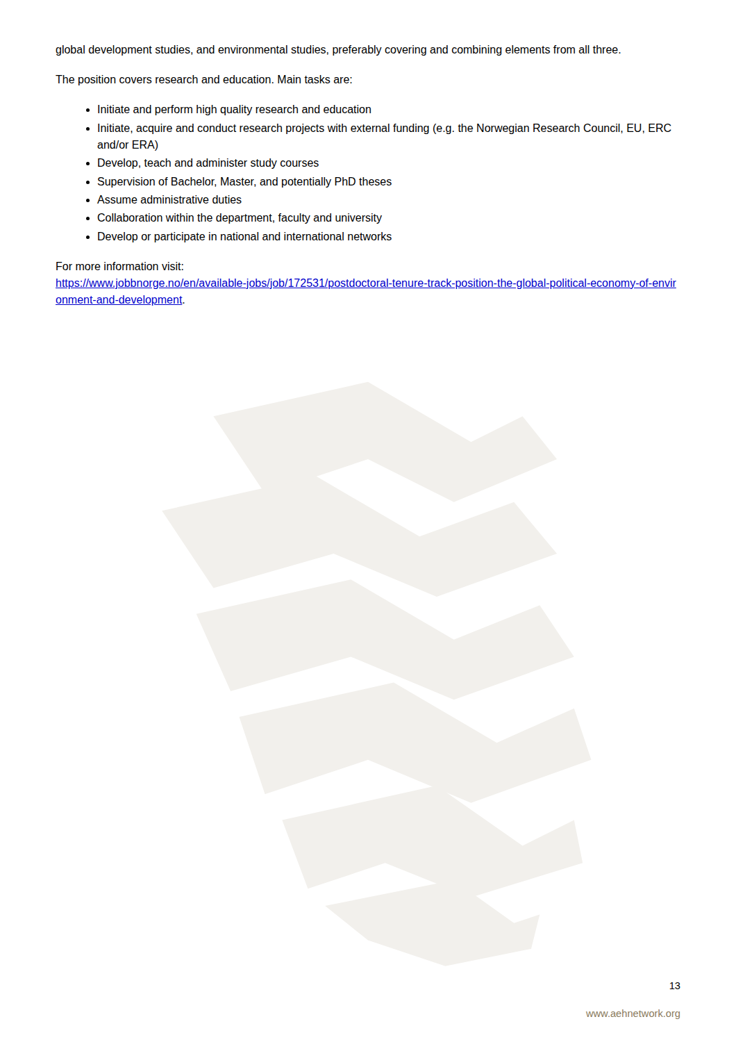global development studies, and environmental studies, preferably covering and combining elements from all three.
The position covers research and education. Main tasks are:
Initiate and perform high quality research and education
Initiate, acquire and conduct research projects with external funding (e.g. the Norwegian Research Council, EU, ERC and/or ERA)
Develop, teach and administer study courses
Supervision of Bachelor, Master, and potentially PhD theses
Assume administrative duties
Collaboration within the department, faculty and university
Develop or participate in national and international networks
For more information visit:
https://www.jobbnorge.no/en/available-jobs/job/172531/postdoctoral-tenure-track-position-the-global-political-economy-of-environment-and-development.
13
www.aehnetwork.org